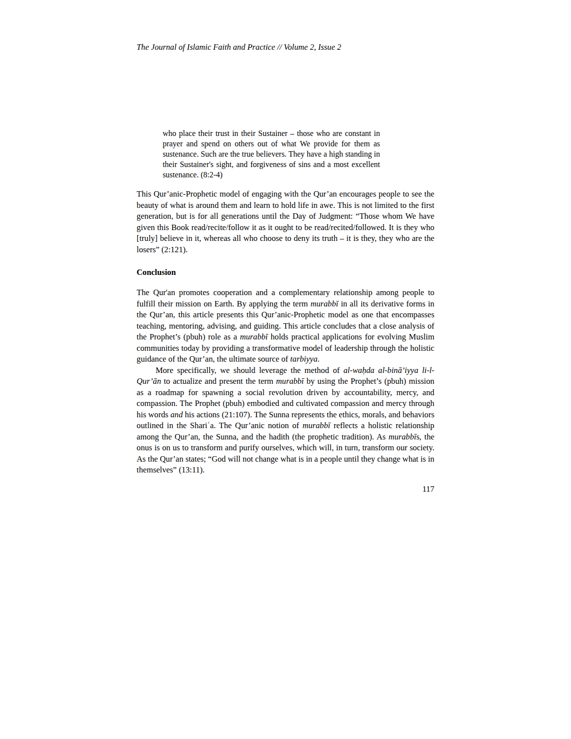The Journal of Islamic Faith and Practice // Volume 2, Issue 2
who place their trust in their Sustainer – those who are constant in prayer and spend on others out of what We provide for them as sustenance. Such are the true believers. They have a high standing in their Sustainer's sight, and forgiveness of sins and a most excellent sustenance. (8:2-4)
This Qur’anic-Prophetic model of engaging with the Qur’an encourages people to see the beauty of what is around them and learn to hold life in awe. This is not limited to the first generation, but is for all generations until the Day of Judgment: “Those whom We have given this Book read/recite/follow it as it ought to be read/recited/followed. It is they who [truly] believe in it, whereas all who choose to deny its truth – it is they, they who are the losers” (2:121).
Conclusion
The Qur'an promotes cooperation and a complementary relationship among people to fulfill their mission on Earth. By applying the term murabbī in all its derivative forms in the Qur’an, this article presents this Qur’anic-Prophetic model as one that encompasses teaching, mentoring, advising, and guiding. This article concludes that a close analysis of the Prophet’s (pbuh) role as a murabbī holds practical applications for evolving Muslim communities today by providing a transformative model of leadership through the holistic guidance of the Qur’an, the ultimate source of tarbiyya.
More specifically, we should leverage the method of al-waḥda al-binā’iyya li-l-Qur’ān to actualize and present the term murabbī by using the Prophet’s (pbuh) mission as a roadmap for spawning a social revolution driven by accountability, mercy, and compassion. The Prophet (pbuh) embodied and cultivated compassion and mercy through his words and his actions (21:107). The Sunna represents the ethics, morals, and behaviors outlined in the Shariʿa. The Qur’anic notion of murabbī reflects a holistic relationship among the Qur’an, the Sunna, and the hadith (the prophetic tradition). As murabbīs, the onus is on us to transform and purify ourselves, which will, in turn, transform our society. As the Qur’an states; “God will not change what is in a people until they change what is in themselves” (13:11).
117